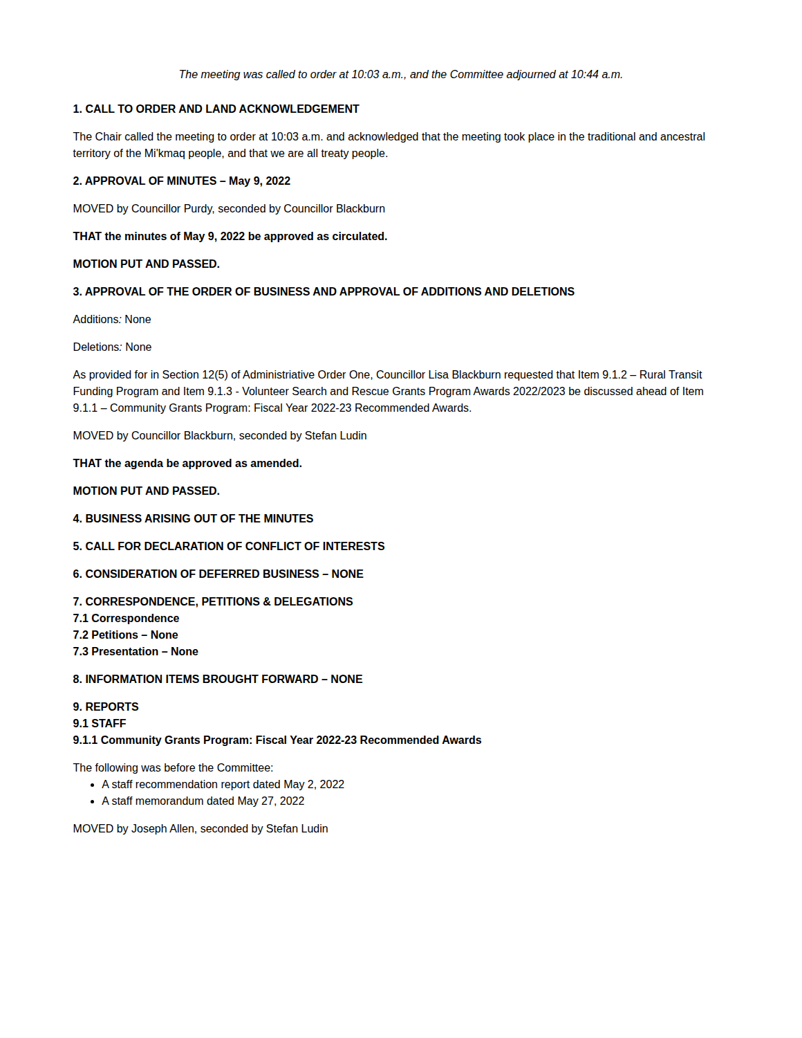The meeting was called to order at 10:03 a.m., and the Committee adjourned at 10:44 a.m.
1. CALL TO ORDER AND LAND ACKNOWLEDGEMENT
The Chair called the meeting to order at 10:03 a.m. and acknowledged that the meeting took place in the traditional and ancestral territory of the Mi'kmaq people, and that we are all treaty people.
2. APPROVAL OF MINUTES – May 9, 2022
MOVED by Councillor Purdy, seconded by Councillor Blackburn
THAT the minutes of May 9, 2022 be approved as circulated.
MOTION PUT AND PASSED.
3. APPROVAL OF THE ORDER OF BUSINESS AND APPROVAL OF ADDITIONS AND DELETIONS
Additions: None
Deletions: None
As provided for in Section 12(5) of Administriative Order One, Councillor Lisa Blackburn requested that Item 9.1.2 – Rural Transit Funding Program and Item 9.1.3 - Volunteer Search and Rescue Grants Program Awards 2022/2023 be discussed ahead of Item 9.1.1 – Community Grants Program: Fiscal Year 2022-23 Recommended Awards.
MOVED by Councillor Blackburn, seconded by Stefan Ludin
THAT the agenda be approved as amended.
MOTION PUT AND PASSED.
4. BUSINESS ARISING OUT OF THE MINUTES
5. CALL FOR DECLARATION OF CONFLICT OF INTERESTS
6. CONSIDERATION OF DEFERRED BUSINESS – NONE
7. CORRESPONDENCE, PETITIONS & DELEGATIONS
7.1 Correspondence
7.2 Petitions – None
7.3 Presentation – None
8. INFORMATION ITEMS BROUGHT FORWARD – NONE
9. REPORTS
9.1 STAFF
9.1.1 Community Grants Program: Fiscal Year 2022-23 Recommended Awards
The following was before the Committee:
A staff recommendation report dated May 2, 2022
A staff memorandum dated May 27, 2022
MOVED by Joseph Allen, seconded by Stefan Ludin